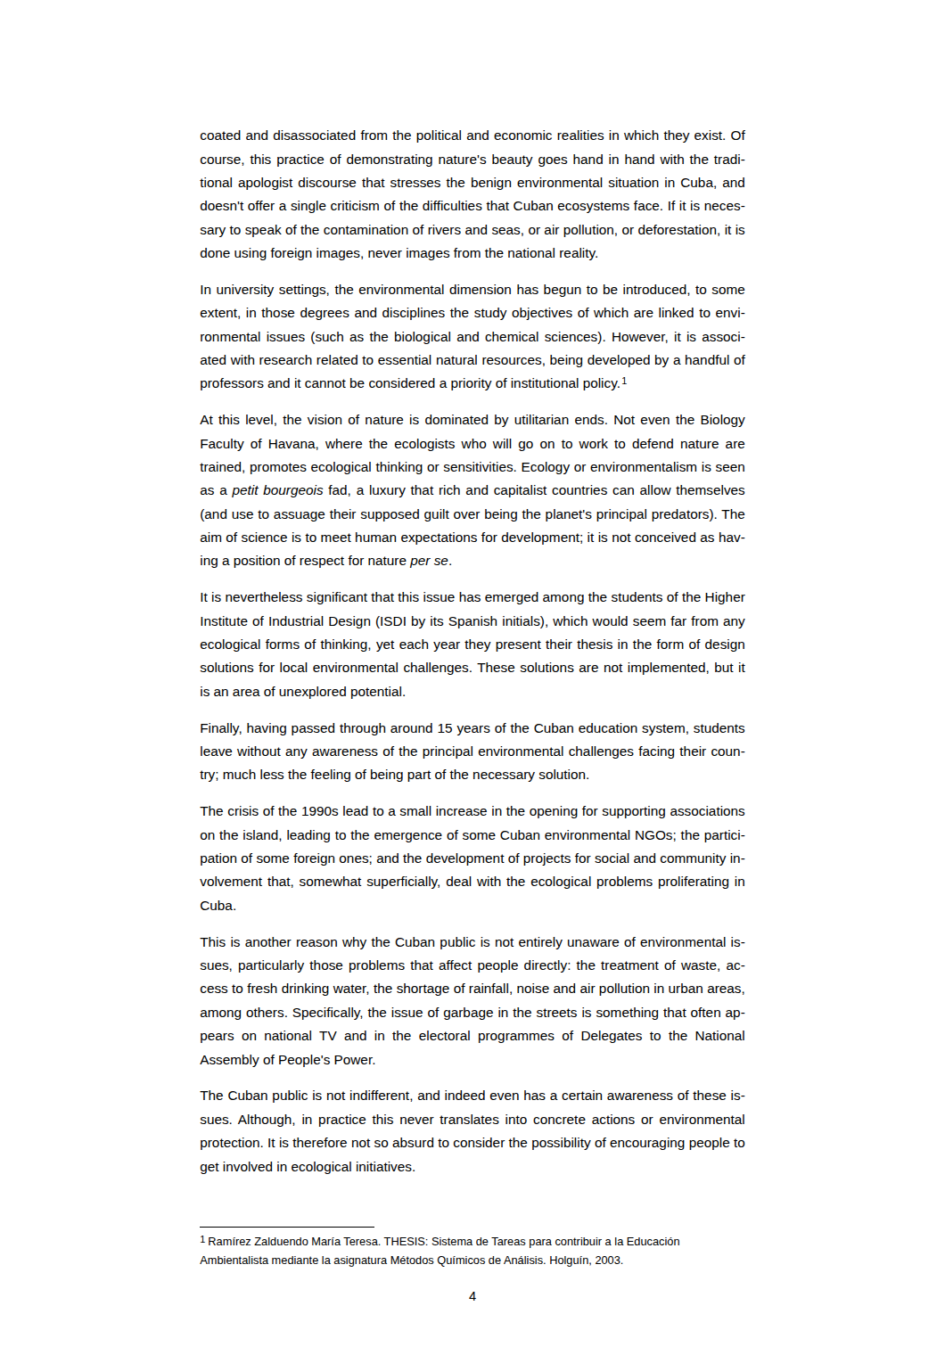coated and disassociated from the political and economic realities in which they exist. Of course, this practice of demonstrating nature's beauty goes hand in hand with the traditional apologist discourse that stresses the benign environmental situation in Cuba, and doesn't offer a single criticism of the difficulties that Cuban ecosystems face. If it is necessary to speak of the contamination of rivers and seas, or air pollution, or deforestation, it is done using foreign images, never images from the national reality.
In university settings, the environmental dimension has begun to be introduced, to some extent, in those degrees and disciplines the study objectives of which are linked to environmental issues (such as the biological and chemical sciences). However, it is associated with research related to essential natural resources, being developed by a handful of professors and it cannot be considered a priority of institutional policy.1
At this level, the vision of nature is dominated by utilitarian ends. Not even the Biology Faculty of Havana, where the ecologists who will go on to work to defend nature are trained, promotes ecological thinking or sensitivities. Ecology or environmentalism is seen as a petit bourgeois fad, a luxury that rich and capitalist countries can allow themselves (and use to assuage their supposed guilt over being the planet's principal predators). The aim of science is to meet human expectations for development; it is not conceived as having a position of respect for nature per se.
It is nevertheless significant that this issue has emerged among the students of the Higher Institute of Industrial Design (ISDI by its Spanish initials), which would seem far from any ecological forms of thinking, yet each year they present their thesis in the form of design solutions for local environmental challenges. These solutions are not implemented, but it is an area of unexplored potential.
Finally, having passed through around 15 years of the Cuban education system, students leave without any awareness of the principal environmental challenges facing their country; much less the feeling of being part of the necessary solution.
The crisis of the 1990s lead to a small increase in the opening for supporting associations on the island, leading to the emergence of some Cuban environmental NGOs; the participation of some foreign ones; and the development of projects for social and community involvement that, somewhat superficially, deal with the ecological problems proliferating in Cuba.
This is another reason why the Cuban public is not entirely unaware of environmental issues, particularly those problems that affect people directly: the treatment of waste, access to fresh drinking water, the shortage of rainfall, noise and air pollution in urban areas, among others. Specifically, the issue of garbage in the streets is something that often appears on national TV and in the electoral programmes of Delegates to the National Assembly of People's Power.
The Cuban public is not indifferent, and indeed even has a certain awareness of these issues. Although, in practice this never translates into concrete actions or environmental protection. It is therefore not so absurd to consider the possibility of encouraging people to get involved in ecological initiatives.
1Ramírez Zalduendo María Teresa. THESIS: Sistema de Tareas para contribuir a la Educación Ambientalista mediante la asignatura Métodos Químicos de Análisis. Holguín, 2003.
4